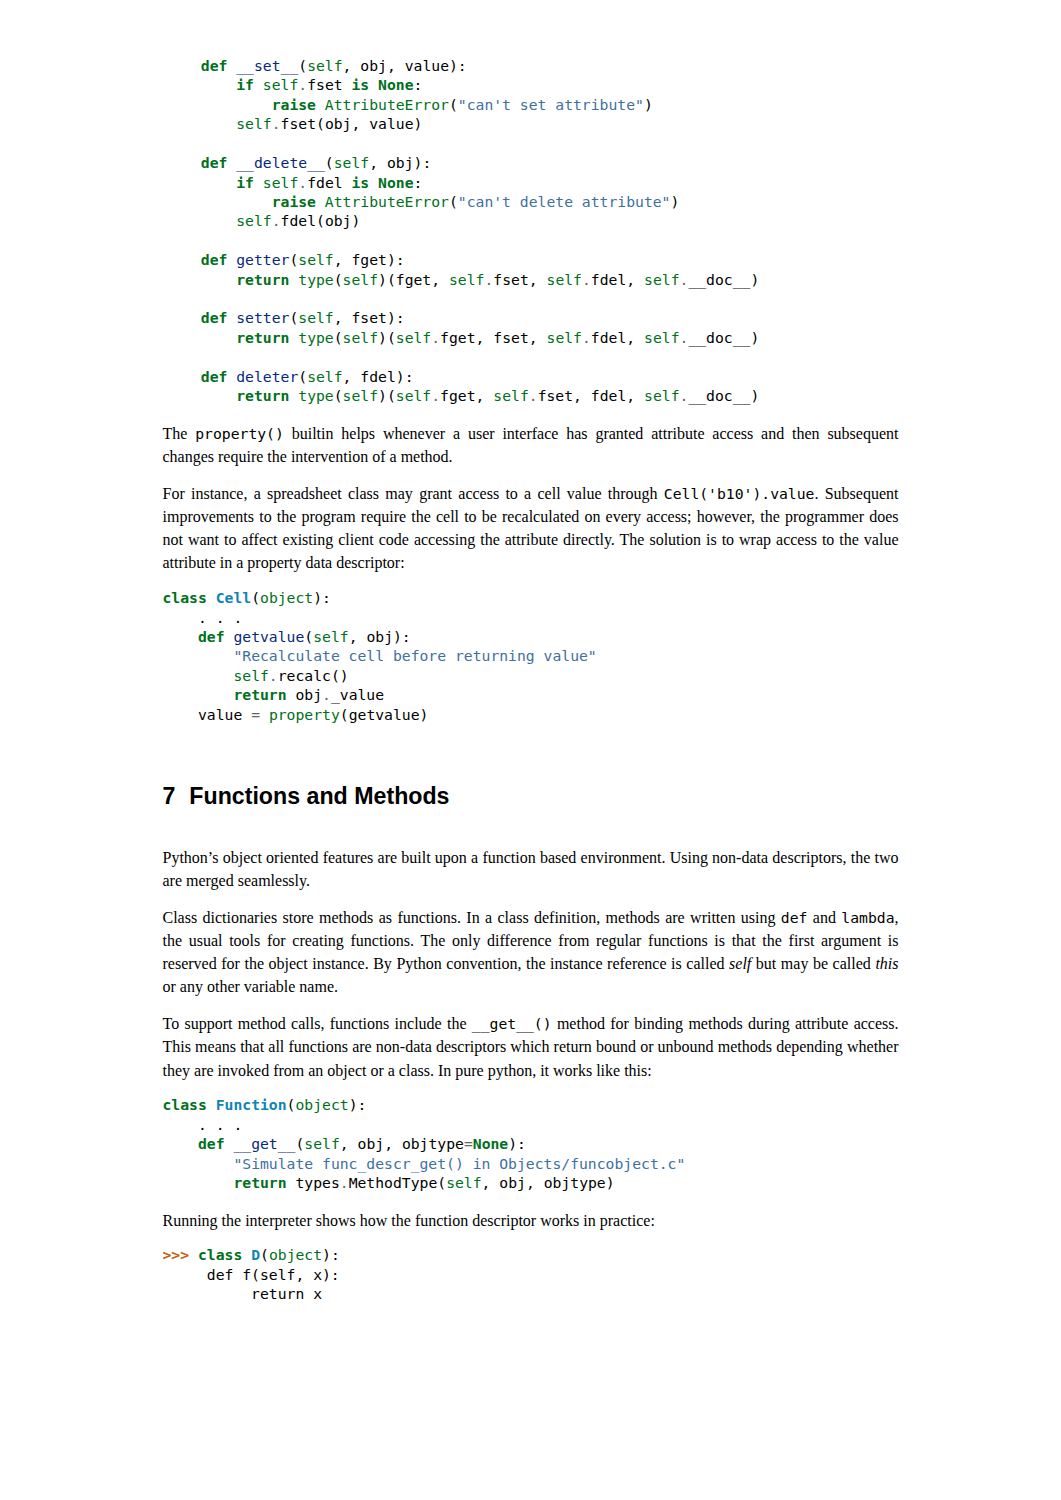def __set__(self, obj, value):
    if self. fset is None:
        raise AttributeError("can't set attribute")
    self. fset(obj, value)

def __delete__(self, obj):
    if self. fdel is None:
        raise AttributeError("can't delete attribute")
    self. fdel(obj)

def getter(self, fget):
    return type(self)(fget, self. fset, self. fdel, self.__doc__)

def setter(self, fset):
    return type(self)(self. fget, fset, self. fdel, self.__doc__)

def deleter(self, fdel):
    return type(self)(self. fget, self. fset, fdel, self.__doc__)
The property() builtin helps whenever a user interface has granted attribute access and then subsequent changes require the intervention of a method.
For instance, a spreadsheet class may grant access to a cell value through Cell('b10').value. Subsequent improvements to the program require the cell to be recalculated on every access; however, the programmer does not want to affect existing client code accessing the attribute directly. The solution is to wrap access to the value attribute in a property data descriptor:
class Cell(object):
    . . .
    def getvalue(self, obj):
        "Recalculate cell before returning value"
        self. recalc()
        return obj._value
    value = property(getvalue)
7 Functions and Methods
Python’s object oriented features are built upon a function based environment. Using non-data descriptors, the two are merged seamlessly.
Class dictionaries store methods as functions. In a class definition, methods are written using def and lambda, the usual tools for creating functions. The only difference from regular functions is that the first argument is reserved for the object instance. By Python convention, the instance reference is called self but may be called this or any other variable name.
To support method calls, functions include the __get__() method for binding methods during attribute access. This means that all functions are non-data descriptors which return bound or unbound methods depending whether they are invoked from an object or a class. In pure python, it works like this:
class Function(object):
    . . .
    def __get__(self, obj, objtype=None):
        "Simulate func_descr_get() in Objects/funcobject.c"
        return types. MethodType(self, obj, objtype)
Running the interpreter shows how the function descriptor works in practice:
>>> class D(object):
     def f(self, x):
          return x